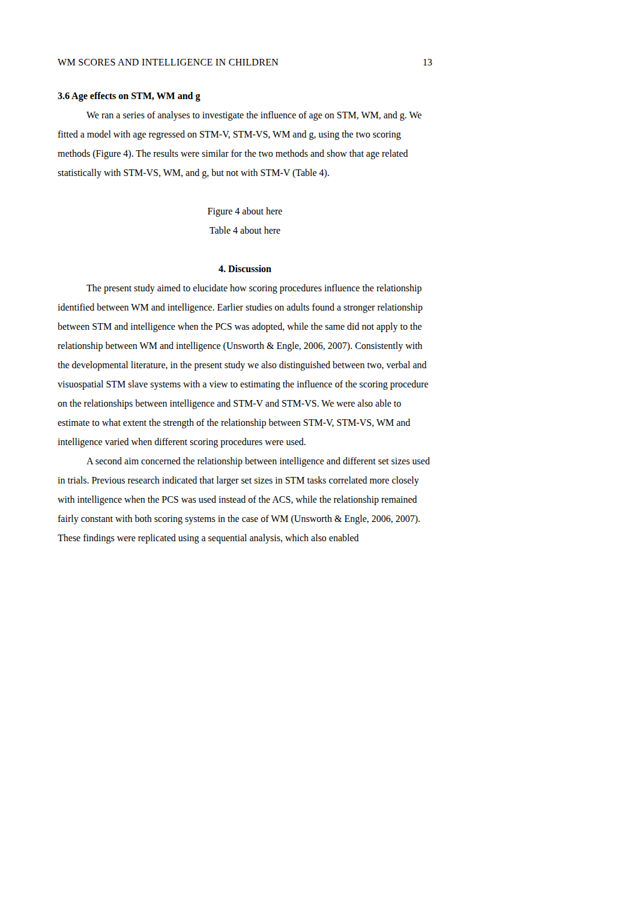WM Scores and Intelligence in Children 13
3.6 Age effects on STM, WM and g
We ran a series of analyses to investigate the influence of age on STM, WM, and g. We fitted a model with age regressed on STM-V, STM-VS, WM and g, using the two scoring methods (Figure 4). The results were similar for the two methods and show that age related statistically with STM-VS, WM, and g, but not with STM-V (Table 4).
Figure 4 about here
Table 4 about here
4. Discussion
The present study aimed to elucidate how scoring procedures influence the relationship identified between WM and intelligence. Earlier studies on adults found a stronger relationship between STM and intelligence when the PCS was adopted, while the same did not apply to the relationship between WM and intelligence (Unsworth & Engle, 2006, 2007). Consistently with the developmental literature, in the present study we also distinguished between two, verbal and visuospatial STM slave systems with a view to estimating the influence of the scoring procedure on the relationships between intelligence and STM-V and STM-VS. We were also able to estimate to what extent the strength of the relationship between STM-V, STM-VS, WM and intelligence varied when different scoring procedures were used.
A second aim concerned the relationship between intelligence and different set sizes used in trials. Previous research indicated that larger set sizes in STM tasks correlated more closely with intelligence when the PCS was used instead of the ACS, while the relationship remained fairly constant with both scoring systems in the case of WM (Unsworth & Engle, 2006, 2007). These findings were replicated using a sequential analysis, which also enabled